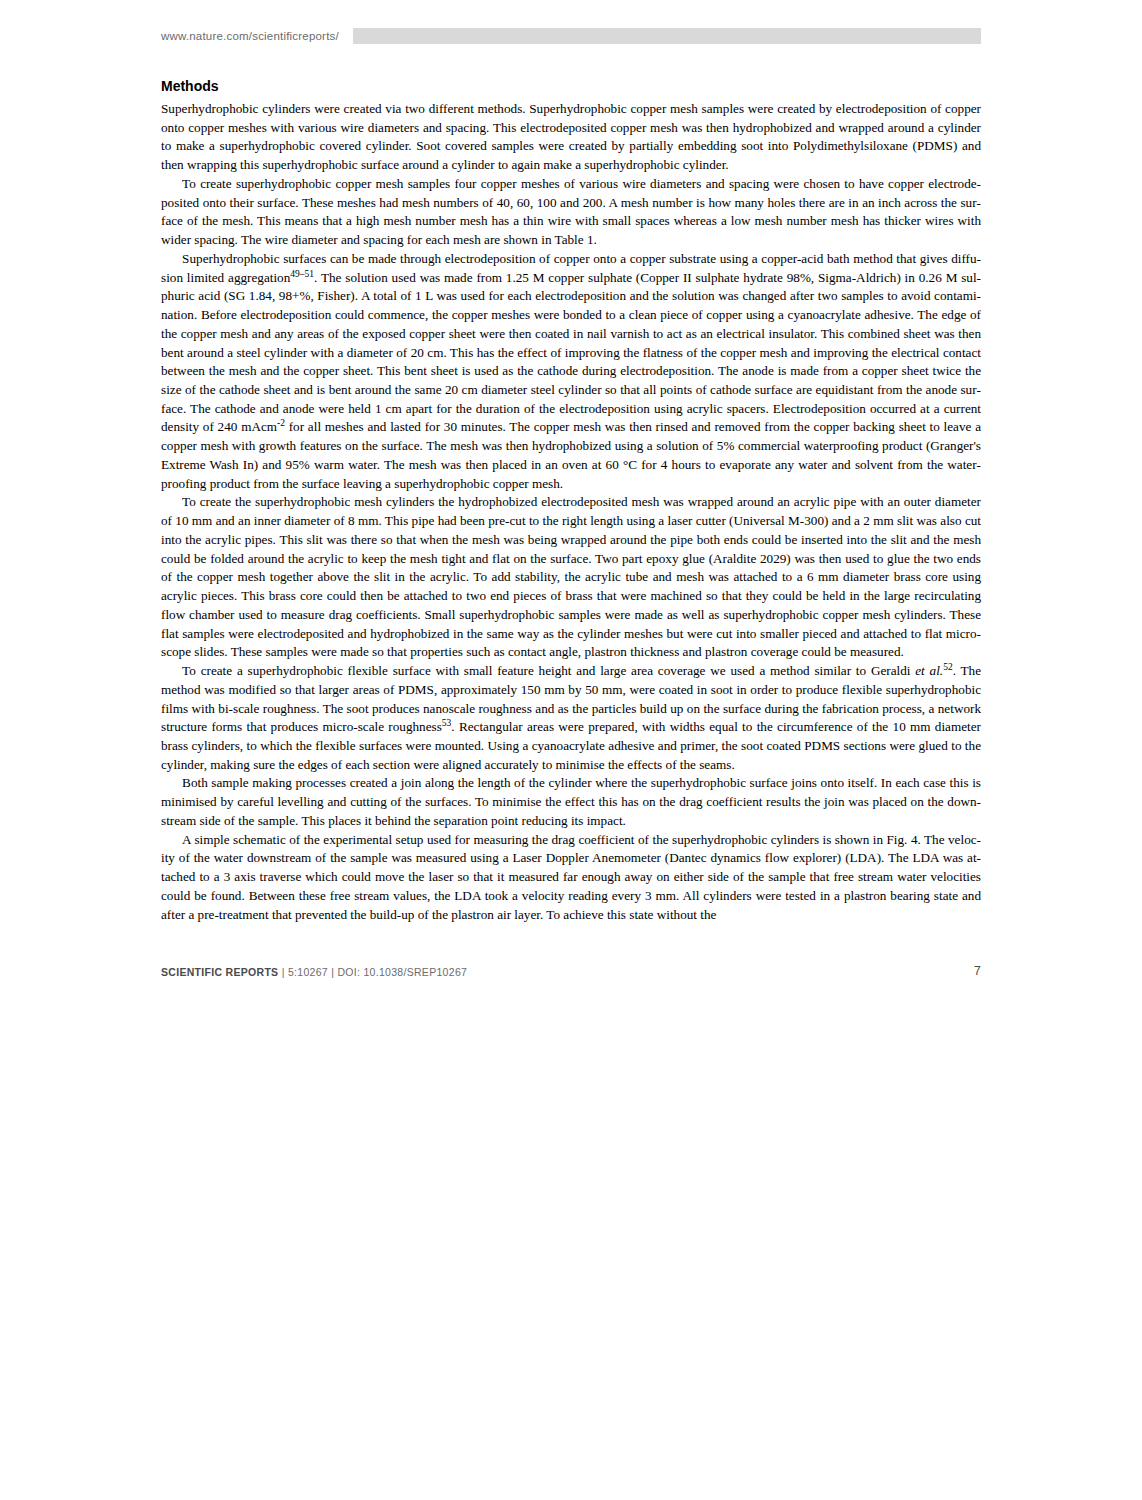www.nature.com/scientificreports/
Methods
Superhydrophobic cylinders were created via two different methods. Superhydrophobic copper mesh samples were created by electrodeposition of copper onto copper meshes with various wire diameters and spacing. This electrodeposited copper mesh was then hydrophobized and wrapped around a cylinder to make a superhydrophobic covered cylinder. Soot covered samples were created by partially embedding soot into Polydimethylsiloxane (PDMS) and then wrapping this superhydrophobic surface around a cylinder to again make a superhydrophobic cylinder.
To create superhydrophobic copper mesh samples four copper meshes of various wire diameters and spacing were chosen to have copper electrodeposited onto their surface. These meshes had mesh numbers of 40, 60, 100 and 200. A mesh number is how many holes there are in an inch across the surface of the mesh. This means that a high mesh number mesh has a thin wire with small spaces whereas a low mesh number mesh has thicker wires with wider spacing. The wire diameter and spacing for each mesh are shown in Table 1.
Superhydrophobic surfaces can be made through electrodeposition of copper onto a copper substrate using a copper-acid bath method that gives diffusion limited aggregation49–51. The solution used was made from 1.25 M copper sulphate (Copper II sulphate hydrate 98%, Sigma-Aldrich) in 0.26 M sulphuric acid (SG 1.84, 98+%, Fisher). A total of 1 L was used for each electrodeposition and the solution was changed after two samples to avoid contamination. Before electrodeposition could commence, the copper meshes were bonded to a clean piece of copper using a cyanoacrylate adhesive. The edge of the copper mesh and any areas of the exposed copper sheet were then coated in nail varnish to act as an electrical insulator. This combined sheet was then bent around a steel cylinder with a diameter of 20 cm. This has the effect of improving the flatness of the copper mesh and improving the electrical contact between the mesh and the copper sheet. This bent sheet is used as the cathode during electrodeposition. The anode is made from a copper sheet twice the size of the cathode sheet and is bent around the same 20 cm diameter steel cylinder so that all points of cathode surface are equidistant from the anode surface. The cathode and anode were held 1 cm apart for the duration of the electrodeposition using acrylic spacers. Electrodeposition occurred at a current density of 240 mAcm-2 for all meshes and lasted for 30 minutes. The copper mesh was then rinsed and removed from the copper backing sheet to leave a copper mesh with growth features on the surface. The mesh was then hydrophobized using a solution of 5% commercial waterproofing product (Granger's Extreme Wash In) and 95% warm water. The mesh was then placed in an oven at 60 °C for 4 hours to evaporate any water and solvent from the waterproofing product from the surface leaving a superhydrophobic copper mesh.
To create the superhydrophobic mesh cylinders the hydrophobized electrodeposited mesh was wrapped around an acrylic pipe with an outer diameter of 10 mm and an inner diameter of 8 mm. This pipe had been pre-cut to the right length using a laser cutter (Universal M-300) and a 2 mm slit was also cut into the acrylic pipes. This slit was there so that when the mesh was being wrapped around the pipe both ends could be inserted into the slit and the mesh could be folded around the acrylic to keep the mesh tight and flat on the surface. Two part epoxy glue (Araldite 2029) was then used to glue the two ends of the copper mesh together above the slit in the acrylic. To add stability, the acrylic tube and mesh was attached to a 6 mm diameter brass core using acrylic pieces. This brass core could then be attached to two end pieces of brass that were machined so that they could be held in the large recirculating flow chamber used to measure drag coefficients. Small superhydrophobic samples were made as well as superhydrophobic copper mesh cylinders. These flat samples were electrodeposited and hydrophobized in the same way as the cylinder meshes but were cut into smaller pieced and attached to flat microscope slides. These samples were made so that properties such as contact angle, plastron thickness and plastron coverage could be measured.
To create a superhydrophobic flexible surface with small feature height and large area coverage we used a method similar to Geraldi et al.52. The method was modified so that larger areas of PDMS, approximately 150 mm by 50 mm, were coated in soot in order to produce flexible superhydrophobic films with bi-scale roughness. The soot produces nanoscale roughness and as the particles build up on the surface during the fabrication process, a network structure forms that produces micro-scale roughness53. Rectangular areas were prepared, with widths equal to the circumference of the 10 mm diameter brass cylinders, to which the flexible surfaces were mounted. Using a cyanoacrylate adhesive and primer, the soot coated PDMS sections were glued to the cylinder, making sure the edges of each section were aligned accurately to minimise the effects of the seams.
Both sample making processes created a join along the length of the cylinder where the superhydrophobic surface joins onto itself. In each case this is minimised by careful levelling and cutting of the surfaces. To minimise the effect this has on the drag coefficient results the join was placed on the downstream side of the sample. This places it behind the separation point reducing its impact.
A simple schematic of the experimental setup used for measuring the drag coefficient of the superhydrophobic cylinders is shown in Fig. 4. The velocity of the water downstream of the sample was measured using a Laser Doppler Anemometer (Dantec dynamics flow explorer) (LDA). The LDA was attached to a 3 axis traverse which could move the laser so that it measured far enough away on either side of the sample that free stream water velocities could be found. Between these free stream values, the LDA took a velocity reading every 3 mm. All cylinders were tested in a plastron bearing state and after a pre-treatment that prevented the build-up of the plastron air layer. To achieve this state without the
Scientific Reports | 5:10267 | DOI: 10.1038/srep10267
7